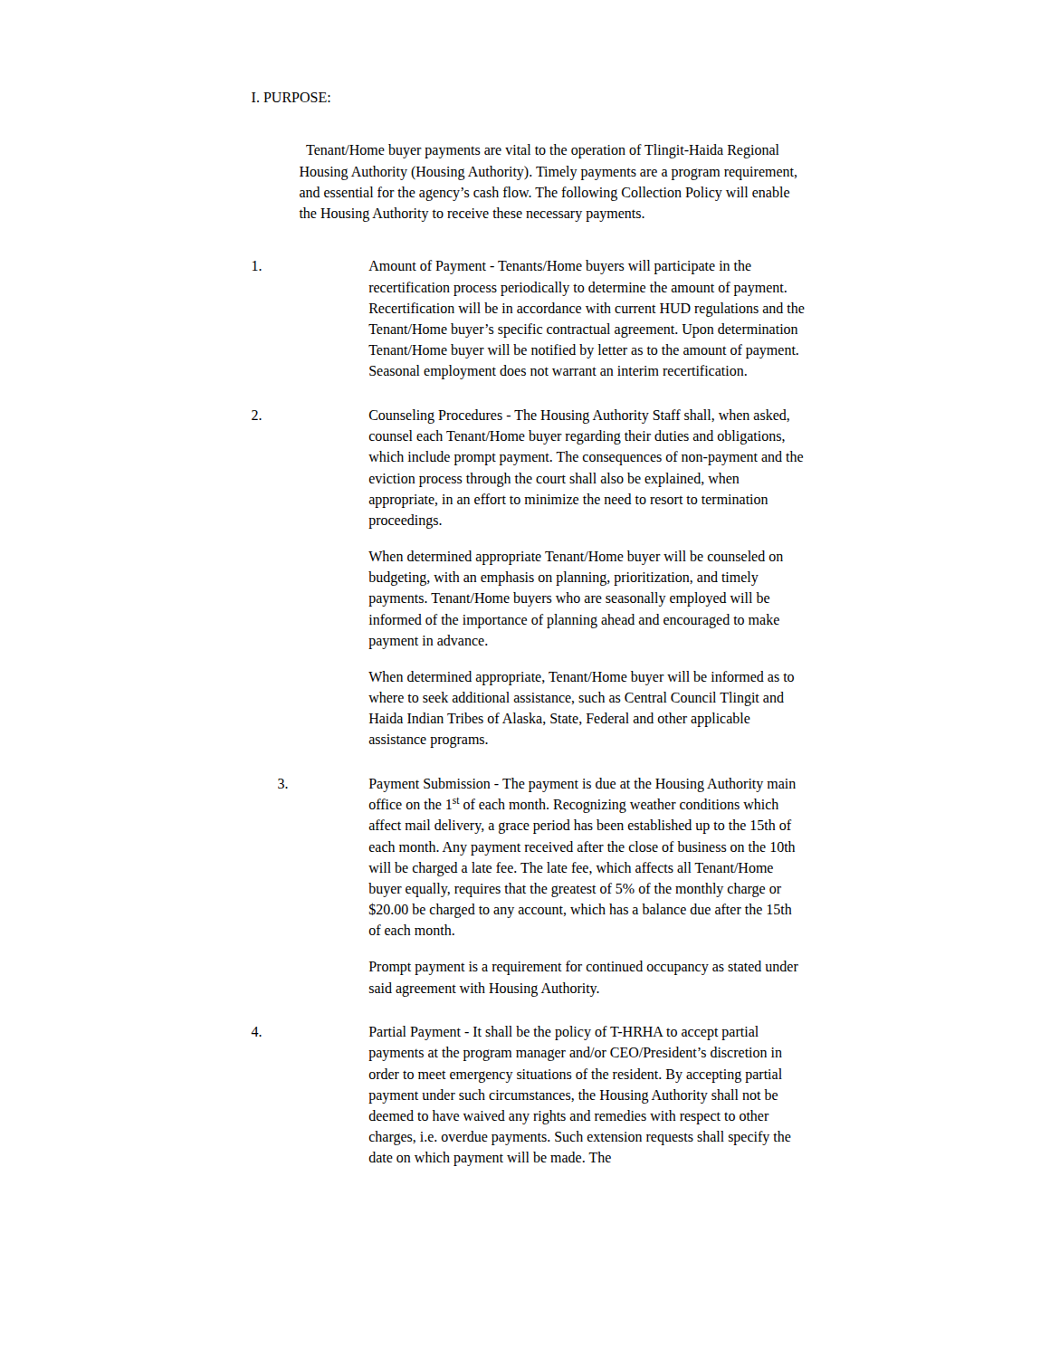I. PURPOSE:
Tenant/Home buyer payments are vital to the operation of Tlingit-Haida Regional Housing Authority (Housing Authority). Timely payments are a program requirement, and essential for the agency’s cash flow. The following Collection Policy will enable the Housing Authority to receive these necessary payments.
1.
Amount of Payment - Tenants/Home buyers will participate in the recertification process periodically to determine the amount of payment. Recertification will be in accordance with current HUD regulations and the Tenant/Home buyer’s specific contractual agreement. Upon determination Tenant/Home buyer will be notified by letter as to the amount of payment. Seasonal employment does not warrant an interim recertification.
2.
Counseling Procedures - The Housing Authority Staff shall, when asked, counsel each Tenant/Home buyer regarding their duties and obligations, which include prompt payment. The consequences of non-payment and the eviction process through the court shall also be explained, when appropriate, in an effort to minimize the need to resort to termination proceedings.
When determined appropriate Tenant/Home buyer will be counseled on budgeting, with an emphasis on planning, prioritization, and timely payments. Tenant/Home buyers who are seasonally employed will be informed of the importance of planning ahead and encouraged to make payment in advance.
When determined appropriate, Tenant/Home buyer will be informed as to where to seek additional assistance, such as Central Council Tlingit and Haida Indian Tribes of Alaska, State, Federal and other applicable assistance programs.
3.
Payment Submission - The payment is due at the Housing Authority main office on the 1st of each month. Recognizing weather conditions which affect mail delivery, a grace period has been established up to the 15th of each month. Any payment received after the close of business on the 10th will be charged a late fee. The late fee, which affects all Tenant/Home buyer equally, requires that the greatest of 5% of the monthly charge or $20.00 be charged to any account, which has a balance due after the 15th of each month.
Prompt payment is a requirement for continued occupancy as stated under said agreement with Housing Authority.
4.
Partial Payment - It shall be the policy of T-HRHA to accept partial payments at the program manager and/or CEO/President’s discretion in order to meet emergency situations of the resident. By accepting partial payment under such circumstances, the Housing Authority shall not be deemed to have waived any rights and remedies with respect to other charges, i.e. overdue payments. Such extension requests shall specify the date on which payment will be made. The